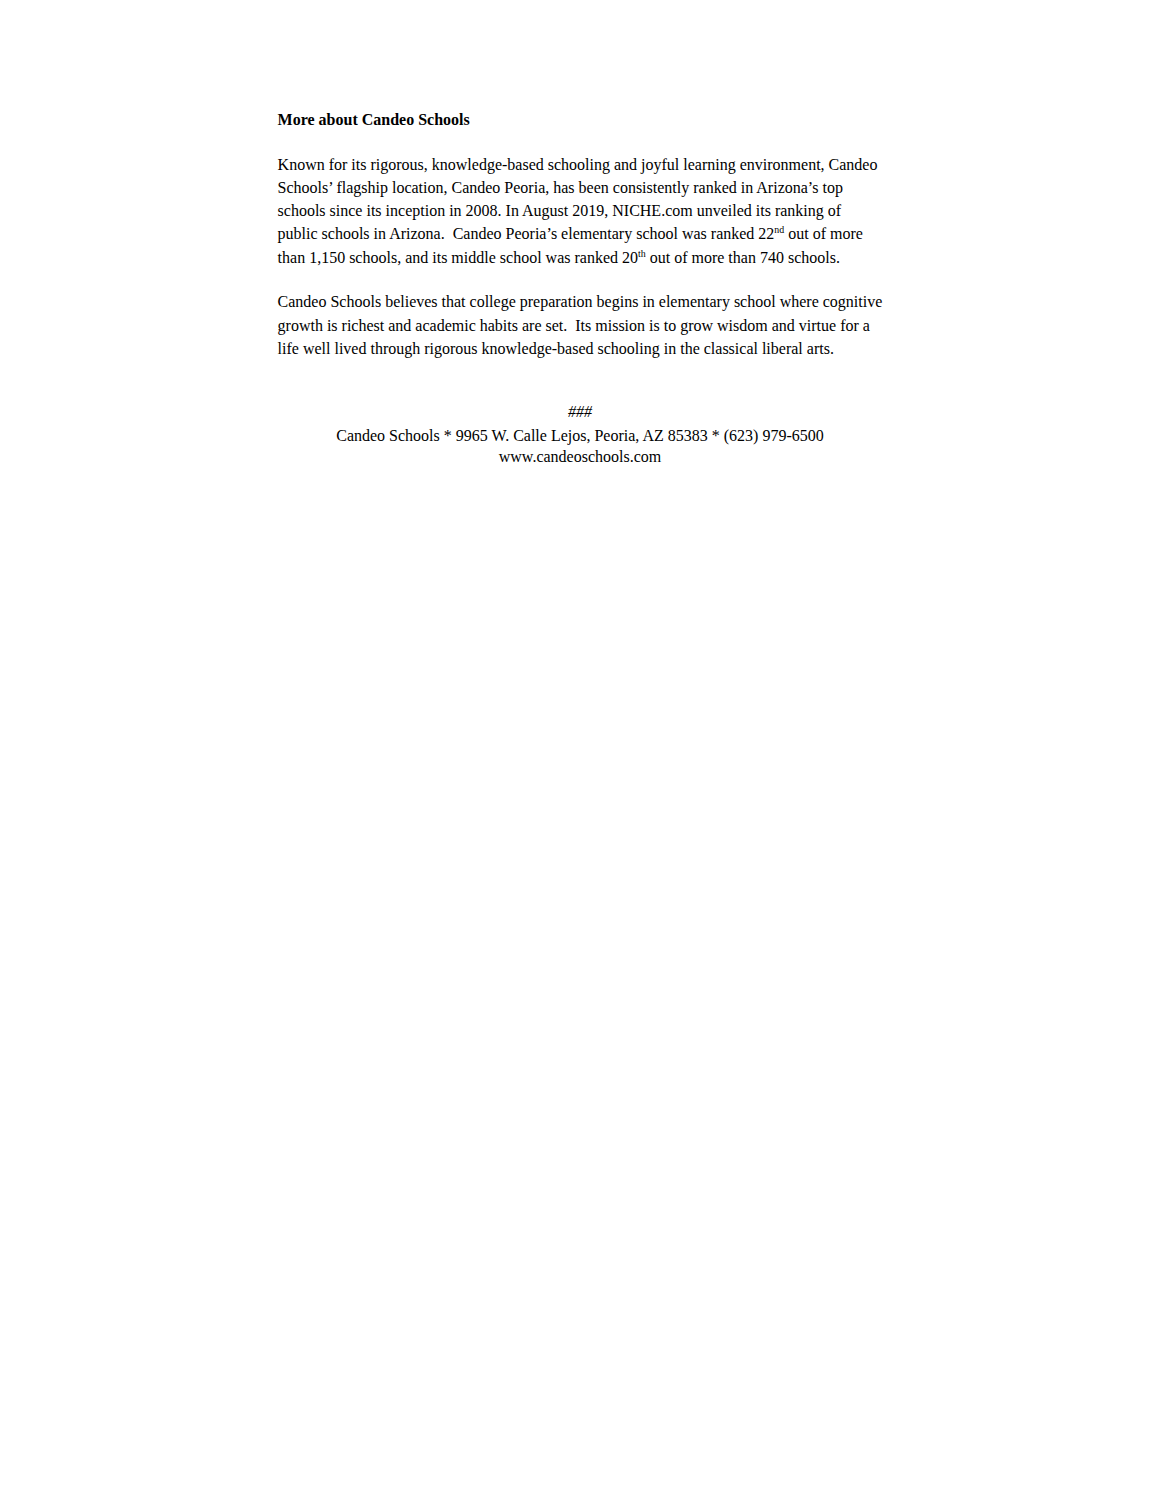More about Candeo Schools
Known for its rigorous, knowledge-based schooling and joyful learning environment, Candeo Schools’ flagship location, Candeo Peoria, has been consistently ranked in Arizona’s top schools since its inception in 2008. In August 2019, NICHE.com unveiled its ranking of public schools in Arizona. Candeo Peoria’s elementary school was ranked 22nd out of more than 1,150 schools, and its middle school was ranked 20th out of more than 740 schools.
Candeo Schools believes that college preparation begins in elementary school where cognitive growth is richest and academic habits are set. Its mission is to grow wisdom and virtue for a life well lived through rigorous knowledge-based schooling in the classical liberal arts.
### Candeo Schools * 9965 W. Calle Lejos, Peoria, AZ 85383 * (623) 979-6500
www.candeoschools.com